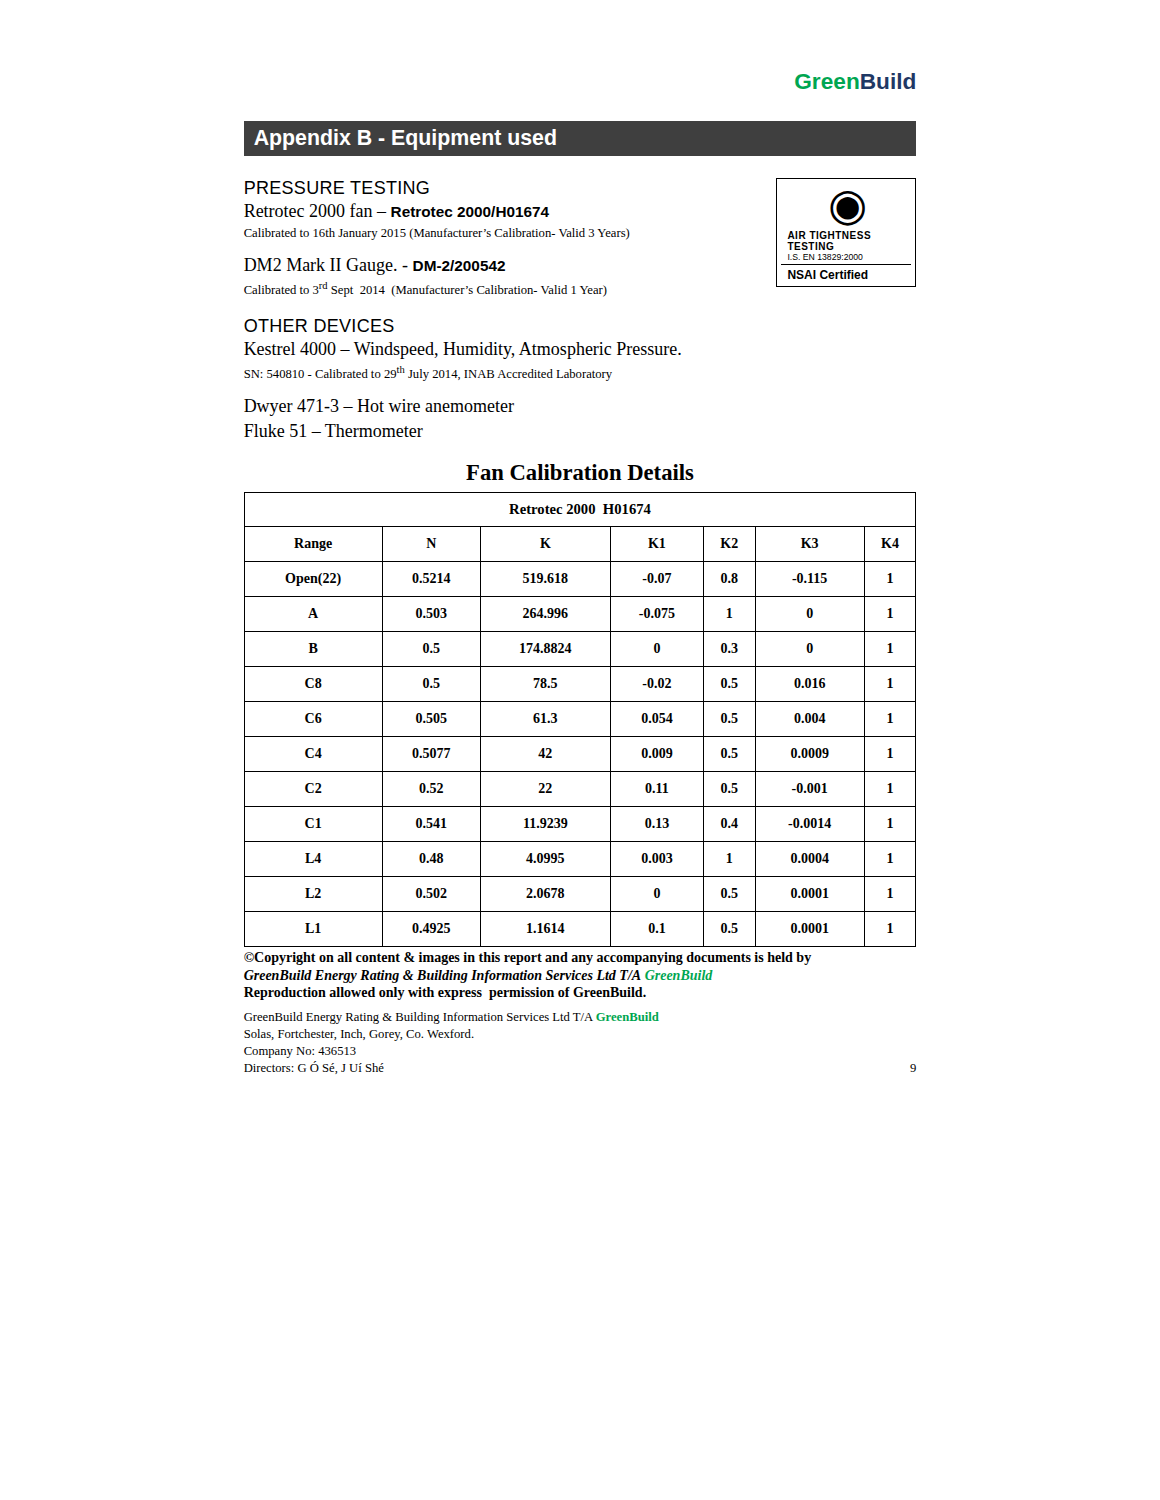Green Build
Appendix B - Equipment used
◉
AIR TIGHTNESS
TESTING
I.S. EN 13829:2000
NSAI Certified
PRESSURE TESTING
Retrotec 2000 fan – Retrotec 2000/H01674
Calibrated to 16th January 2015 (Manufacturer’s Calibration- Valid 3 Years)
DM2 Mark II Gauge. - DM-2/200542
Calibrated to 3rd Sept 2014 (Manufacturer’s Calibration- Valid 1 Year)
OTHER DEVICES
Kestrel 4000 – Windspeed, Humidity, Atmospheric Pressure.
SN: 540810 - Calibrated to 29th July 2014, INAB Accredited Laboratory
Dwyer 471-3 – Hot wire anemometer
Fluke 51 – Thermometer
Fan Calibration Details
| Retrotec 2000 H01674 |
| Range | N | K | K1 | K2 | K3 | K4 |
| Open(22) | 0.5214 | 519.618 | -0.07 | 0.8 | -0.115 | 1 |
| A | 0.503 | 264.996 | -0.075 | 1 | 0 | 1 |
| B | 0.5 | 174.8824 | 0 | 0.3 | 0 | 1 |
| C8 | 0.5 | 78.5 | -0.02 | 0.5 | 0.016 | 1 |
| C6 | 0.505 | 61.3 | 0.054 | 0.5 | 0.004 | 1 |
| C4 | 0.5077 | 42 | 0.009 | 0.5 | 0.0009 | 1 |
| C2 | 0.52 | 22 | 0.11 | 0.5 | -0.001 | 1 |
| C1 | 0.541 | 11.9239 | 0.13 | 0.4 | -0.0014 | 1 |
| L4 | 0.48 | 4.0995 | 0.003 | 1 | 0.0004 | 1 |
| L2 | 0.502 | 2.0678 | 0 | 0.5 | 0.0001 | 1 |
| L1 | 0.4925 | 1.1614 | 0.1 | 0.5 | 0.0001 | 1 |
©Copyright on all content & images in this report and any accompanying documents is held by
GreenBuild Energy Rating & Building Information Services Ltd T/A GreenBuild
Reproduction allowed only with express permission of GreenBuild.
GreenBuild Energy Rating & Building Information Services Ltd T/A GreenBuild
Solas, Fortchester, Inch, Gorey, Co. Wexford.
Company No: 436513
Directors: G Ó Sé, J Uí Shé 9